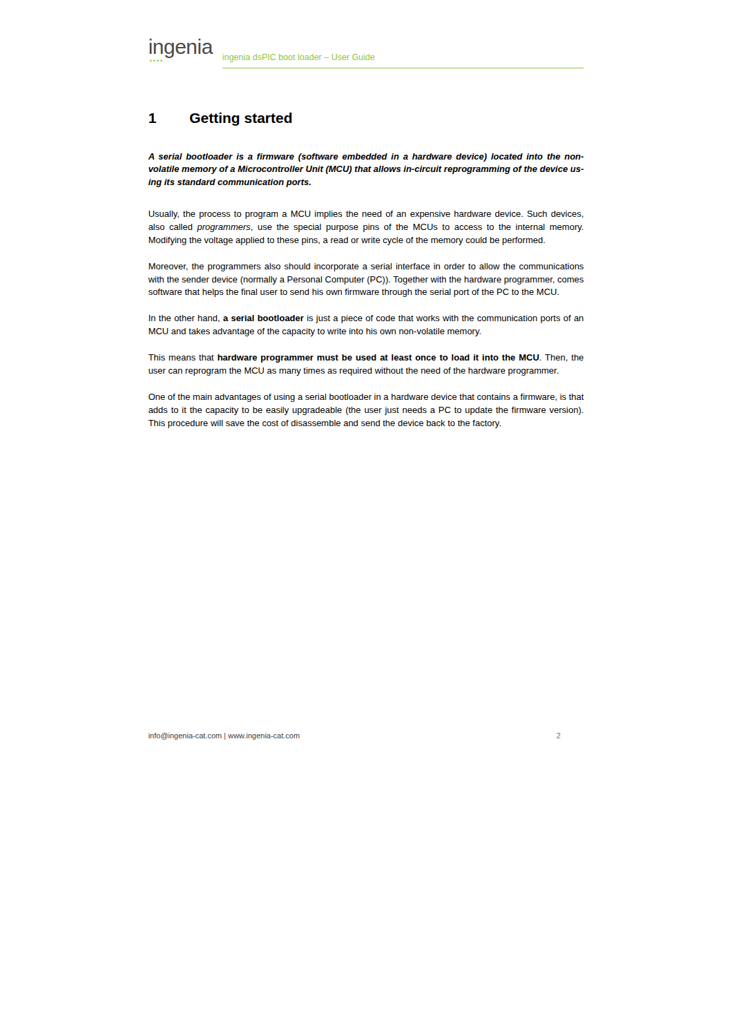ingenia ••••
ingenia dsPIC boot loader – User Guide
1 Getting started
A serial bootloader is a firmware (software embedded in a hardware device) located into the non-volatile memory of a Microcontroller Unit (MCU) that allows in-circuit reprogramming of the device using its standard communication ports.
Usually, the process to program a MCU implies the need of an expensive hardware device. Such devices, also called programmers, use the special purpose pins of the MCUs to access to the internal memory. Modifying the voltage applied to these pins, a read or write cycle of the memory could be performed.
Moreover, the programmers also should incorporate a serial interface in order to allow the communications with the sender device (normally a Personal Computer (PC)). Together with the hardware programmer, comes software that helps the final user to send his own firmware through the serial port of the PC to the MCU.
In the other hand, a serial bootloader is just a piece of code that works with the communication ports of an MCU and takes advantage of the capacity to write into his own non-volatile memory.
This means that hardware programmer must be used at least once to load it into the MCU. Then, the user can reprogram the MCU as many times as required without the need of the hardware programmer.
One of the main advantages of using a serial bootloader in a hardware device that contains a firmware, is that adds to it the capacity to be easily upgradeable (the user just needs a PC to update the firmware version). This procedure will save the cost of disassemble and send the device back to the factory.
info@ingenia-cat.com | www.ingenia-cat.com
2